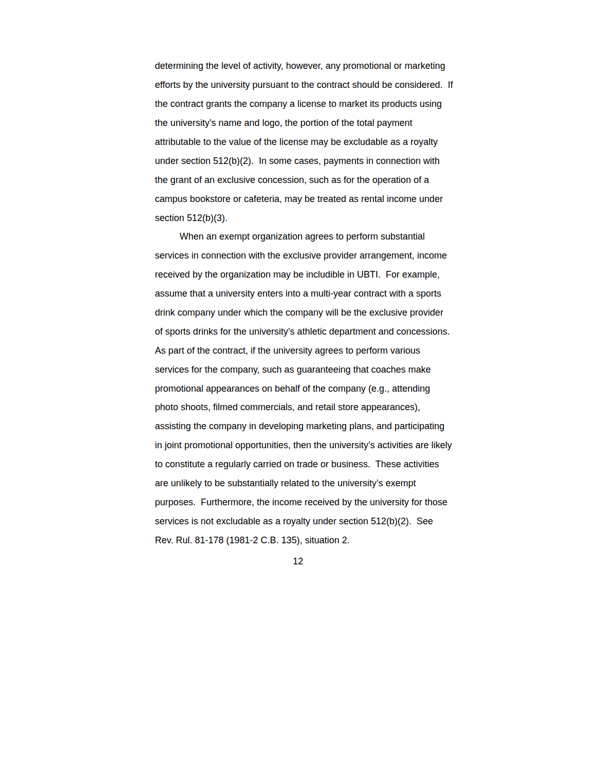determining the level of activity, however, any promotional or marketing efforts by the university pursuant to the contract should be considered. If the contract grants the company a license to market its products using the university’s name and logo, the portion of the total payment attributable to the value of the license may be excludable as a royalty under section 512(b)(2). In some cases, payments in connection with the grant of an exclusive concession, such as for the operation of a campus bookstore or cafeteria, may be treated as rental income under section 512(b)(3).
When an exempt organization agrees to perform substantial services in connection with the exclusive provider arrangement, income received by the organization may be includible in UBTI. For example, assume that a university enters into a multi-year contract with a sports drink company under which the company will be the exclusive provider of sports drinks for the university’s athletic department and concessions. As part of the contract, if the university agrees to perform various services for the company, such as guaranteeing that coaches make promotional appearances on behalf of the company (e.g., attending photo shoots, filmed commercials, and retail store appearances), assisting the company in developing marketing plans, and participating in joint promotional opportunities, then the university’s activities are likely to constitute a regularly carried on trade or business. These activities are unlikely to be substantially related to the university’s exempt purposes. Furthermore, the income received by the university for those services is not excludable as a royalty under section 512(b)(2). See Rev. Rul. 81-178 (1981-2 C.B. 135), situation 2.
12